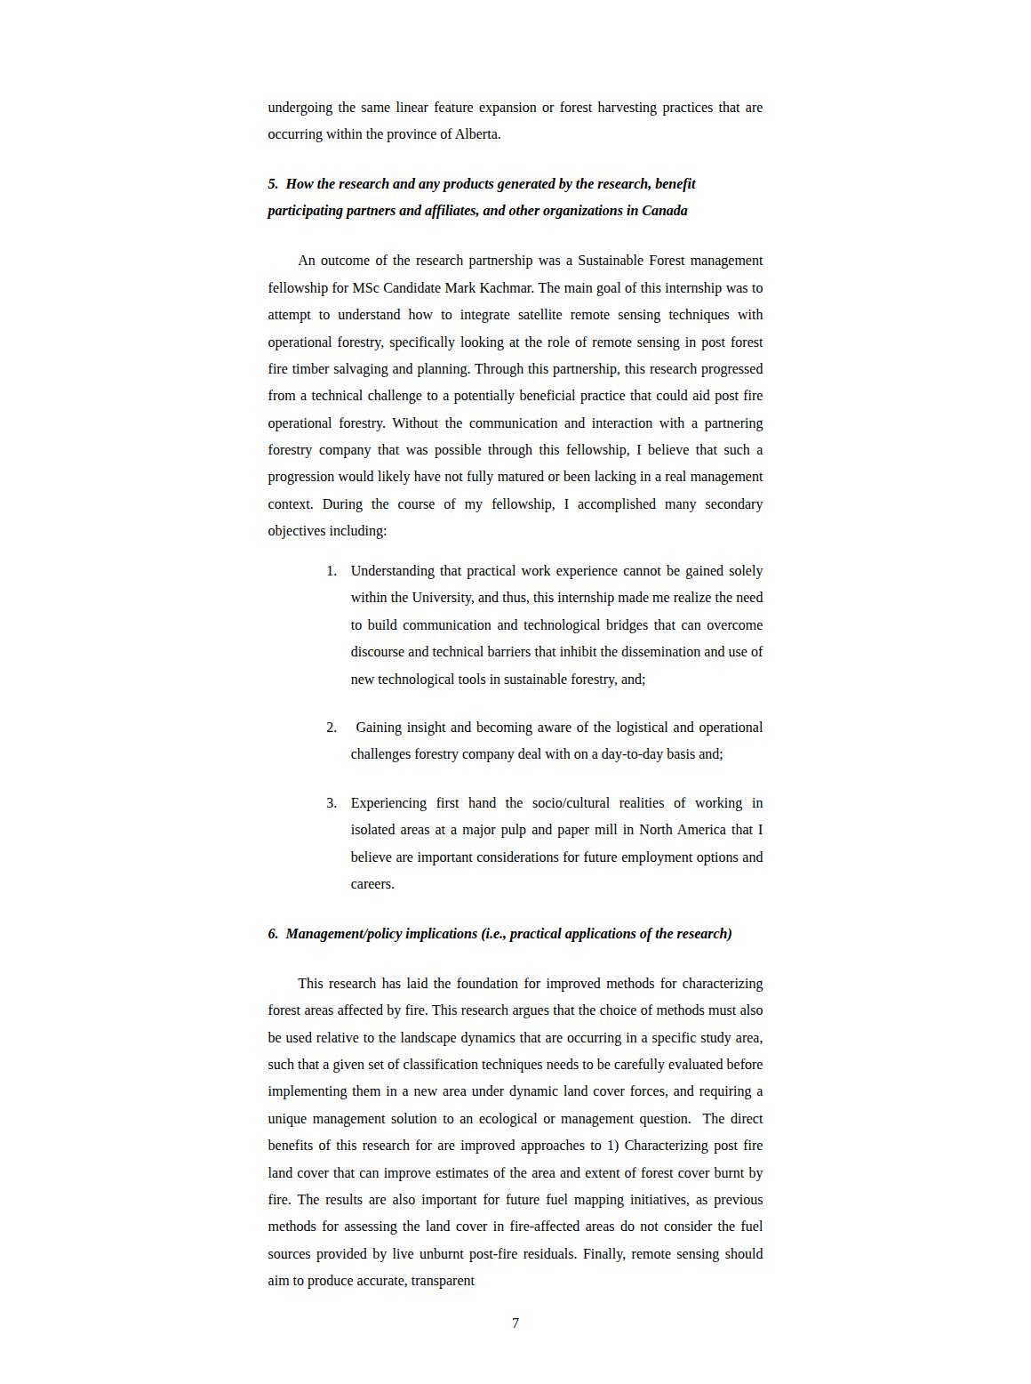undergoing the same linear feature expansion or forest harvesting practices that are occurring within the province of Alberta.
5. How the research and any products generated by the research, benefit participating partners and affiliates, and other organizations in Canada
An outcome of the research partnership was a Sustainable Forest management fellowship for MSc Candidate Mark Kachmar. The main goal of this internship was to attempt to understand how to integrate satellite remote sensing techniques with operational forestry, specifically looking at the role of remote sensing in post forest fire timber salvaging and planning. Through this partnership, this research progressed from a technical challenge to a potentially beneficial practice that could aid post fire operational forestry. Without the communication and interaction with a partnering forestry company that was possible through this fellowship, I believe that such a progression would likely have not fully matured or been lacking in a real management context. During the course of my fellowship, I accomplished many secondary objectives including:
Understanding that practical work experience cannot be gained solely within the University, and thus, this internship made me realize the need to build communication and technological bridges that can overcome discourse and technical barriers that inhibit the dissemination and use of new technological tools in sustainable forestry, and;
Gaining insight and becoming aware of the logistical and operational challenges forestry company deal with on a day-to-day basis and;
Experiencing first hand the socio/cultural realities of working in isolated areas at a major pulp and paper mill in North America that I believe are important considerations for future employment options and careers.
6. Management/policy implications (i.e., practical applications of the research)
This research has laid the foundation for improved methods for characterizing forest areas affected by fire. This research argues that the choice of methods must also be used relative to the landscape dynamics that are occurring in a specific study area, such that a given set of classification techniques needs to be carefully evaluated before implementing them in a new area under dynamic land cover forces, and requiring a unique management solution to an ecological or management question. The direct benefits of this research for are improved approaches to 1) Characterizing post fire land cover that can improve estimates of the area and extent of forest cover burnt by fire. The results are also important for future fuel mapping initiatives, as previous methods for assessing the land cover in fire-affected areas do not consider the fuel sources provided by live unburnt post-fire residuals. Finally, remote sensing should aim to produce accurate, transparent
7